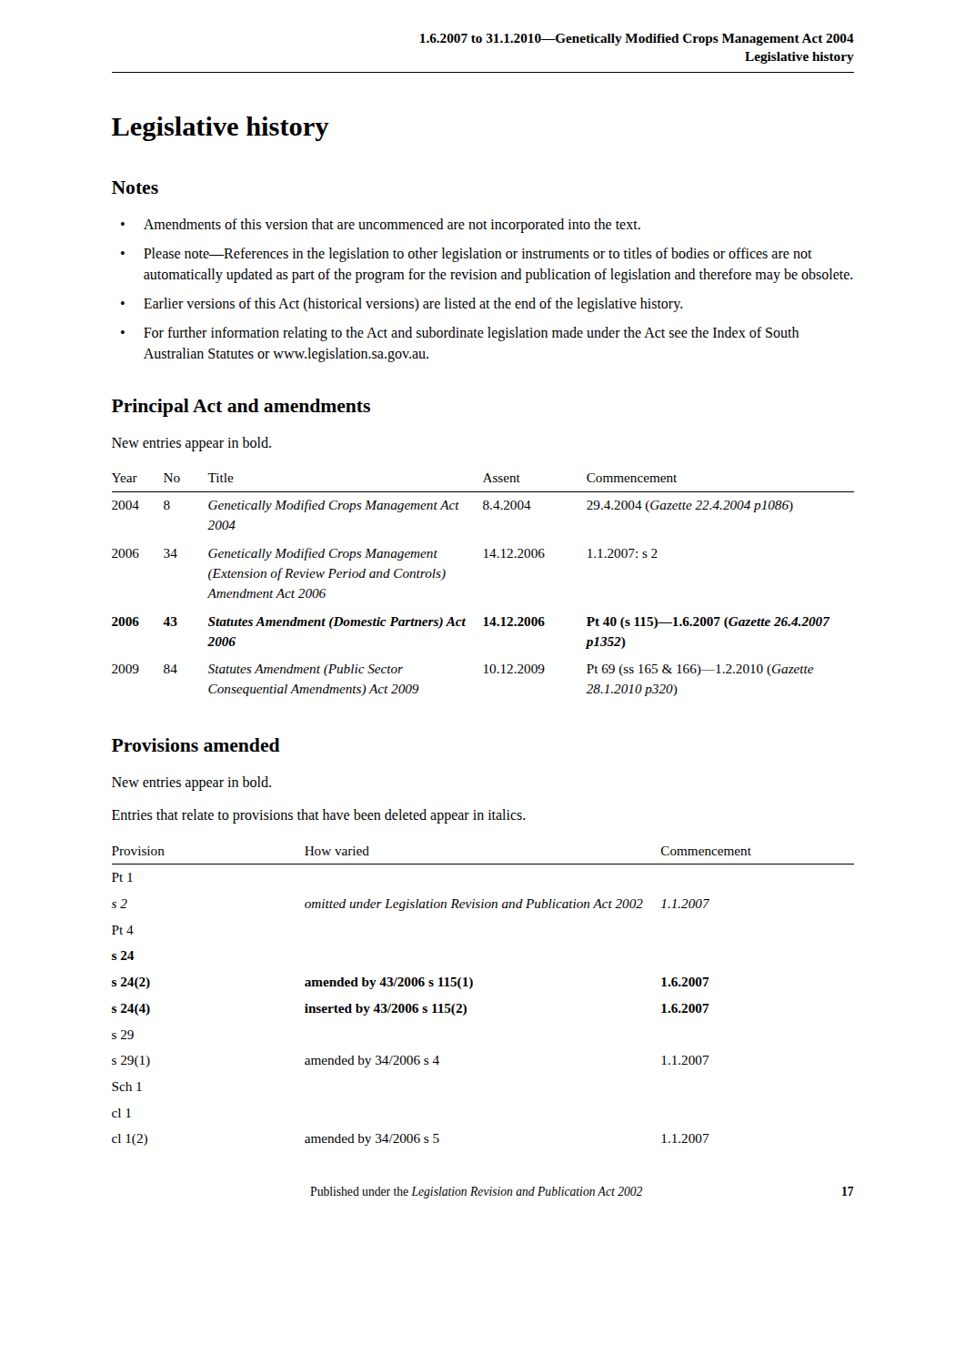1.6.2007 to 31.1.2010—Genetically Modified Crops Management Act 2004
Legislative history
Legislative history
Notes
Amendments of this version that are uncommenced are not incorporated into the text.
Please note—References in the legislation to other legislation or instruments or to titles of bodies or offices are not automatically updated as part of the program for the revision and publication of legislation and therefore may be obsolete.
Earlier versions of this Act (historical versions) are listed at the end of the legislative history.
For further information relating to the Act and subordinate legislation made under the Act see the Index of South Australian Statutes or www.legislation.sa.gov.au.
Principal Act and amendments
New entries appear in bold.
| Year | No | Title | Assent | Commencement |
| --- | --- | --- | --- | --- |
| 2004 | 8 | Genetically Modified Crops Management Act 2004 | 8.4.2004 | 29.4.2004 ( Gazette 22.4.2004 p1086 ) |
| 2006 | 34 | Genetically Modified Crops Management (Extension of Review Period and Controls) Amendment Act 2006 | 14.12.2006 | 1.1.2007: s 2 |
| 2006 | 43 | Statutes Amendment (Domestic Partners) Act 2006 | 14.12.2006 | Pt 40 (s 115)—1.6.2007 ( Gazette 26.4.2007 p1352 ) |
| 2009 | 84 | Statutes Amendment (Public Sector Consequential Amendments) Act 2009 | 10.12.2009 | Pt 69 (ss 165 & 166)—1.2.2010 ( Gazette 28.1.2010 p320 ) |
Provisions amended
New entries appear in bold.
Entries that relate to provisions that have been deleted appear in italics.
| Provision | How varied | Commencement |
| --- | --- | --- |
| Pt 1 | | |
| s 2 | omitted under Legislation Revision and Publication Act 2002 | 1.1.2007 |
| Pt 4 | | |
| s 24 | | |
| s 24(2) | amended by 43/2006 s 115(1) | 1.6.2007 |
| s 24(4) | inserted by 43/2006 s 115(2) | 1.6.2007 |
| s 29 | | |
| s 29(1) | amended by 34/2006 s 4 | 1.1.2007 |
| Sch 1 | | |
| cl 1 | | |
| cl 1(2) | amended by 34/2006 s 5 | 1.1.2007 |
Published under the Legislation Revision and Publication Act 2002
17